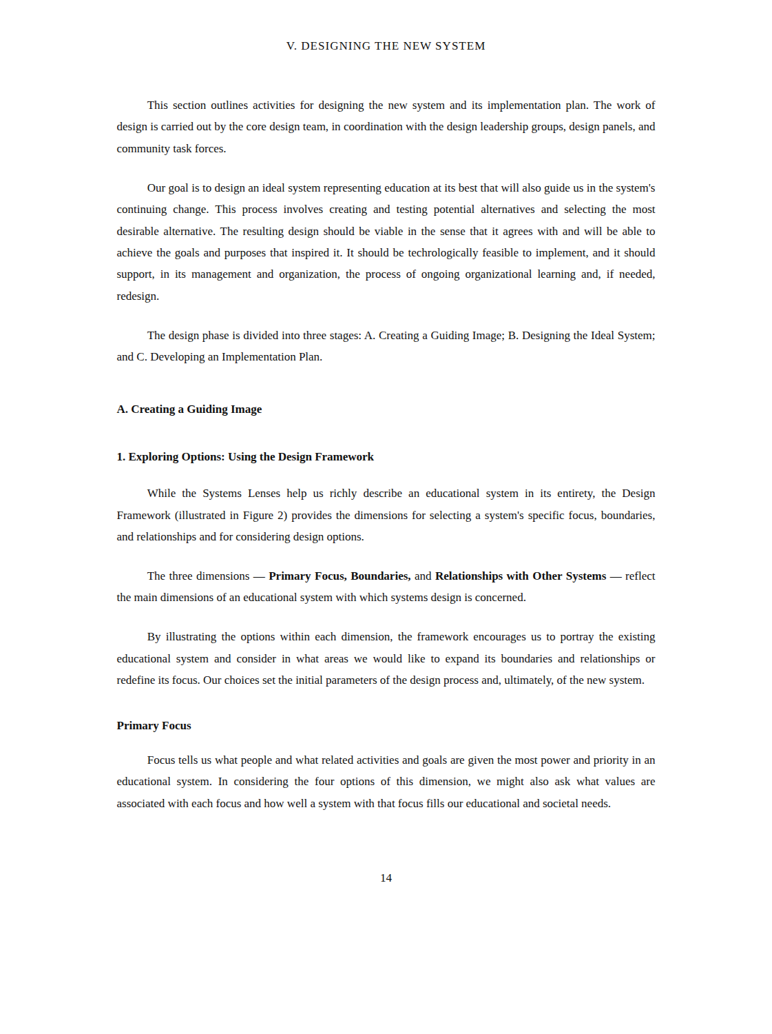V. DESIGNING THE NEW SYSTEM
This section outlines activities for designing the new system and its implementation plan. The work of design is carried out by the core design team, in coordination with the design leadership groups, design panels, and community task forces.
Our goal is to design an ideal system representing education at its best that will also guide us in the system's continuing change. This process involves creating and testing potential alternatives and selecting the most desirable alternative. The resulting design should be viable in the sense that it agrees with and will be able to achieve the goals and purposes that inspired it. It should be techrologically feasible to implement, and it should support, in its management and organization, the process of ongoing organizational learning and, if needed, redesign.
The design phase is divided into three stages: A. Creating a Guiding Image; B. Designing the Ideal System; and C. Developing an Implementation Plan.
A. Creating a Guiding Image
1. Exploring Options: Using the Design Framework
While the Systems Lenses help us richly describe an educational system in its entirety, the Design Framework (illustrated in Figure 2) provides the dimensions for selecting a system's specific focus, boundaries, and relationships and for considering design options.
The three dimensions — Primary Focus, Boundaries, and Relationships with Other Systems — reflect the main dimensions of an educational system with which systems design is concerned.
By illustrating the options within each dimension, the framework encourages us to portray the existing educational system and consider in what areas we would like to expand its boundaries and relationships or redefine its focus. Our choices set the initial parameters of the design process and, ultimately, of the new system.
Primary Focus
Focus tells us what people and what related activities and goals are given the most power and priority in an educational system. In considering the four options of this dimension, we might also ask what values are associated with each focus and how well a system with that focus fills our educational and societal needs.
14